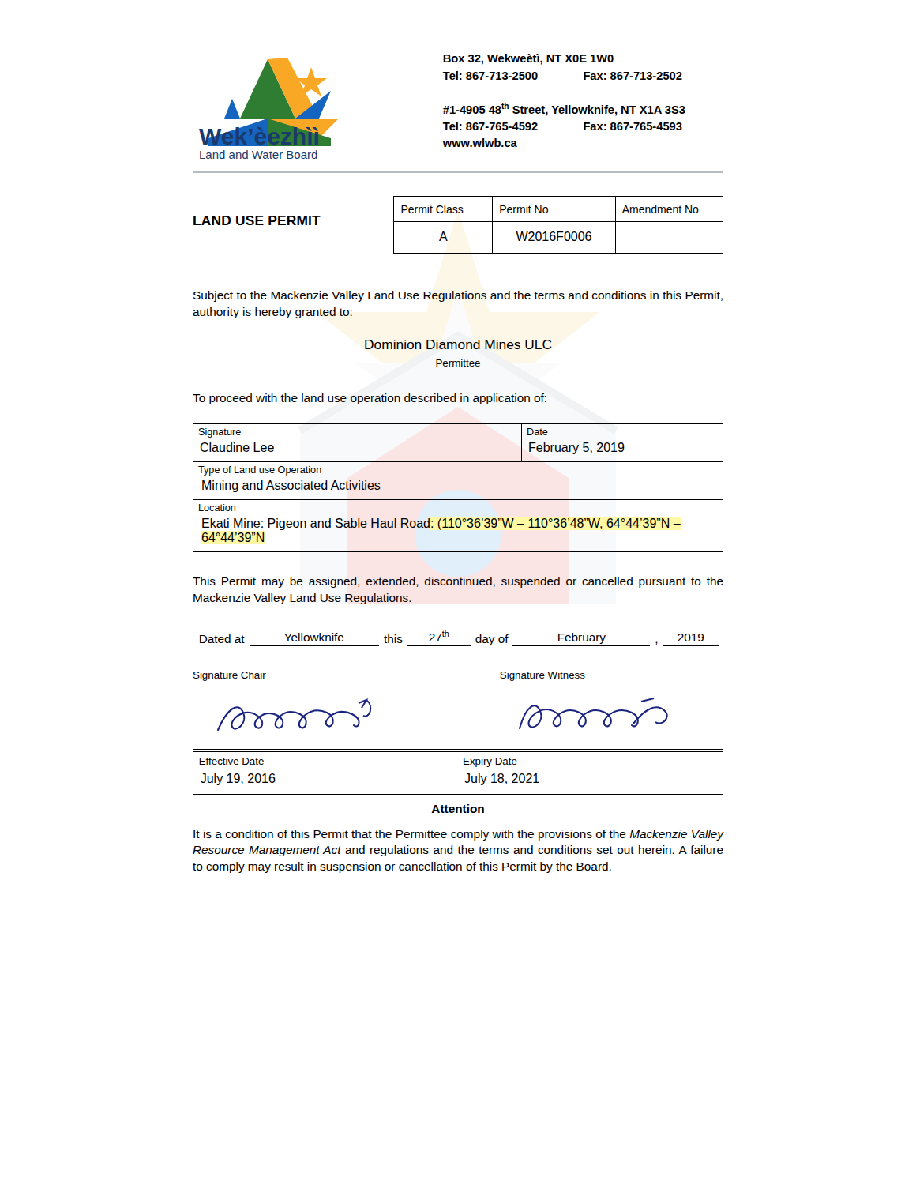Wek’èezhìì Land and Water Board
Box 32, Wekweètì, NT X0E 1W0
Tel: 867-713-2500 Fax: 867-713-2502
#1-4905 48th Street, Yellowknife, NT X1A 3S3
Tel: 867-765-4592 Fax: 867-765-4593
www.wlwb.ca
LAND USE PERMIT
| Permit Class | Permit No | Amendment No |
| --- | --- | --- |
| A | W2016F0006 | |
Subject to the Mackenzie Valley Land Use Regulations and the terms and conditions in this Permit, authority is hereby granted to:
Dominion Diamond Mines ULC
Permittee
To proceed with the land use operation described in application of:
| Signature Claudine Lee | Date February 5, 2019 |
| Type of Land use Operation Mining and Associated Activities |
| Location Ekati Mine: Pigeon and Sable Haul Road : (110°36’39”W – 110°36’48”W, 64°44’39”N – 64°44’39”N |
This Permit may be assigned, extended, discontinued, suspended or cancelled pursuant to the Mackenzie Valley Land Use Regulations.
Dated at Yellowknife this 27th day of February , 2019
Signature Chair
Signature Witness
| Effective Date July 19, 2016 | Expiry Date July 18, 2021 |
Attention
It is a condition of this Permit that the Permittee comply with the provisions of the Mackenzie Valley Resource Management Act and regulations and the terms and conditions set out herein. A failure to comply may result in suspension or cancellation of this Permit by the Board.